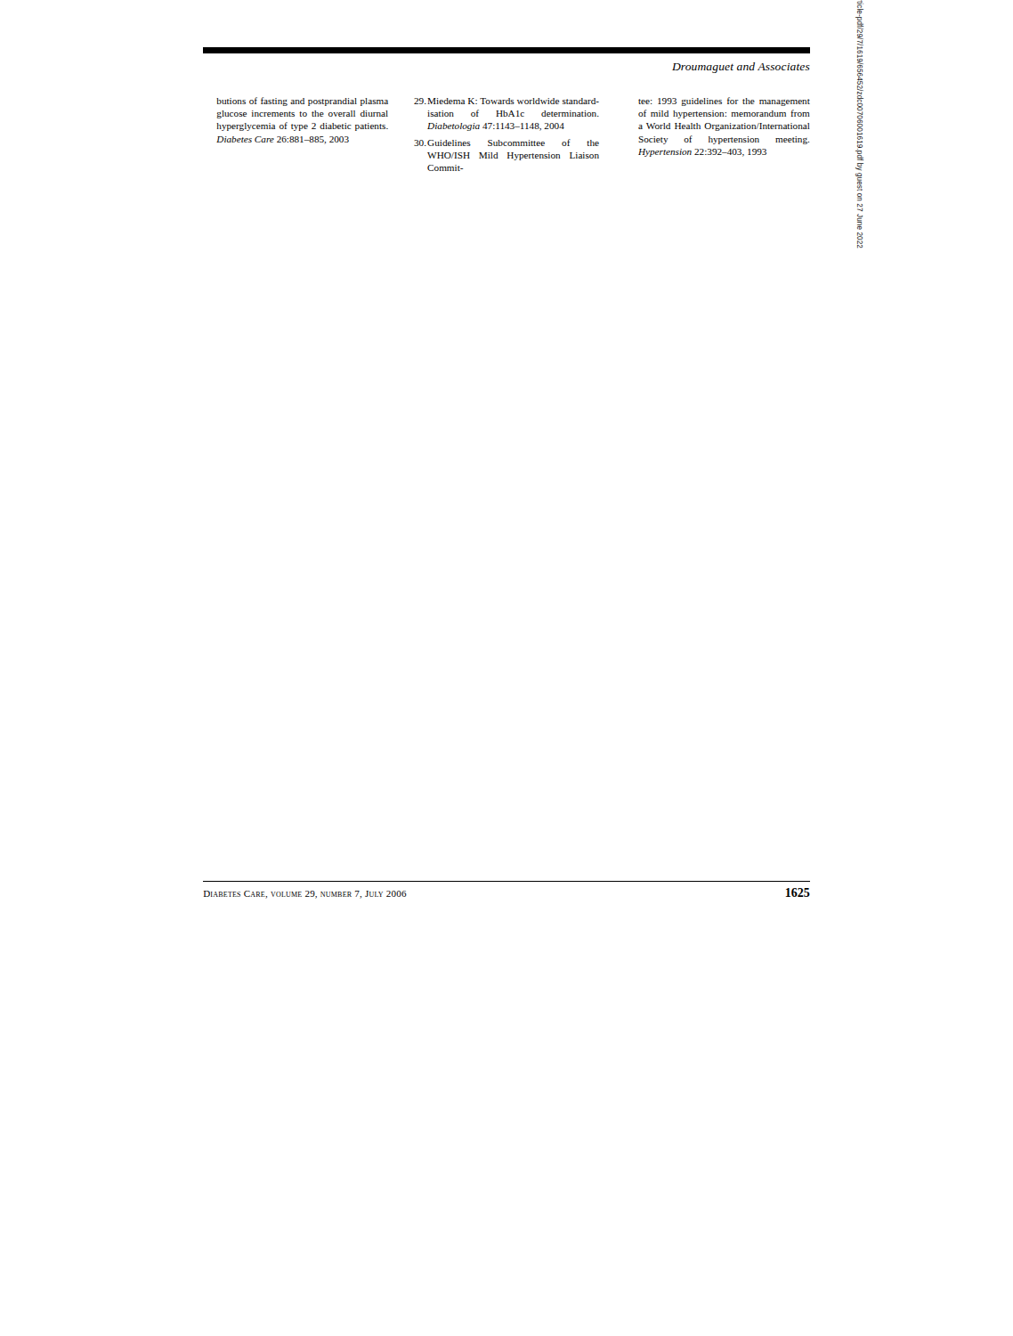Droumaguet and Associates
butions of fasting and postprandial plasma glucose increments to the overall diurnal hyperglycemia of type 2 diabetic patients. Diabetes Care 26:881–885, 2003
29. Miedema K: Towards worldwide standardisation of HbA1c determination. Diabetologia 47:1143–1148, 2004
30. Guidelines Subcommittee of the WHO/ISH Mild Hypertension Liaison Commit-
tee: 1993 guidelines for the management of mild hypertension: memorandum from a World Health Organization/International Society of hypertension meeting. Hypertension 22:392–403, 1993
Downloaded from http://diabetesjournals.org/care/article-pdf/29/7/1619/656452/zdc00706001619.pdf by guest on 27 June 2022
Diabetes Care, volume 29, number 7, July 2006
1625